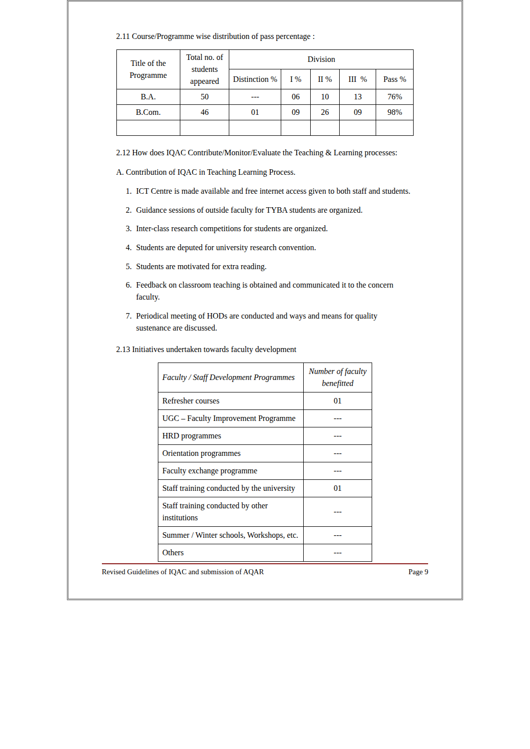2.11 Course/Programme wise distribution of pass percentage :
| Title of the Programme | Total no. of students appeared | Division |
| --- | --- | --- |
| Distinction % | I % | II % | III % | Pass % |
| B.A. | 50 | --- | 06 | 10 | 13 | 76% |
| B.Com. | 46 | 01 | 09 | 26 | 09 | 98% |
2.12 How does IQAC Contribute/Monitor/Evaluate the Teaching & Learning processes:
A. Contribution of IQAC in Teaching Learning Process.
ICT Centre is made available and free internet access given to both staff and students.
Guidance sessions of outside faculty for TYBA students are organized.
Inter-class research competitions for students are organized.
Students are deputed for university research convention.
Students are motivated for extra reading.
Feedback on classroom teaching is obtained and communicated it to the concern faculty.
Periodical meeting of HODs are conducted and ways and means for quality sustenance are discussed.
2.13 Initiatives undertaken towards faculty development
| Faculty / Staff Development Programmes | Number of faculty benefitted |
| Refresher courses | 01 |
| UGC – Faculty Improvement Programme | --- |
| HRD programmes | --- |
| Orientation programmes | --- |
| Faculty exchange programme | --- |
| Staff training conducted by the university | 01 |
| Staff training conducted by other institutions | --- |
| Summer / Winter schools, Workshops, etc. | --- |
| Others | --- |
Revised Guidelines of IQAC and submission of AQAR Page 9